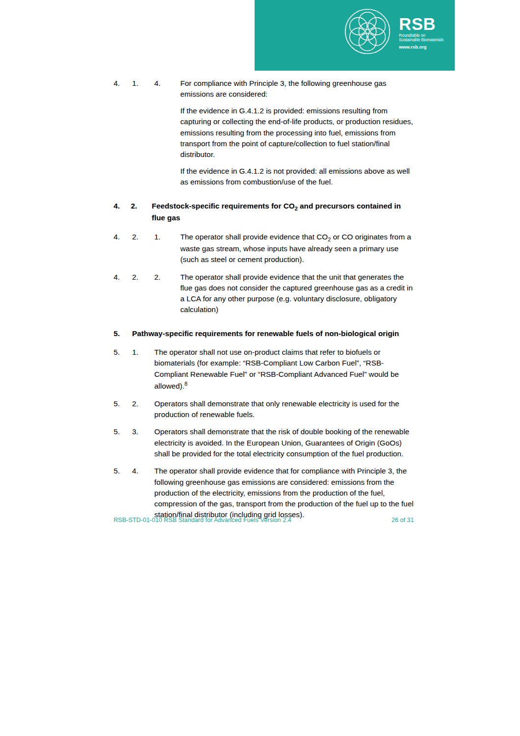RSB Roundtable on
Sustainable Biomaterials www.rsb.org
4.
1.
4.
For compliance with Principle 3, the following greenhouse gas emissions are considered:
If the evidence in G.4.1.2 is provided: emissions resulting from capturing or collecting the end-of-life products, or production residues, emissions resulting from the processing into fuel, emissions from transport from the point of capture/collection to fuel station/final distributor.
If the evidence in G.4.1.2 is not provided: all emissions above as well as emissions from combustion/use of the fuel.
4.
2.
Feedstock-specific requirements for CO2 and precursors contained in flue gas
4.
2.
1.
The operator shall provide evidence that CO2 or CO originates from a waste gas stream, whose inputs have already seen a primary use (such as steel or cement production).
4.
2.
2.
The operator shall provide evidence that the unit that generates the flue gas does not consider the captured greenhouse gas as a credit in a LCA for any other purpose (e.g. voluntary disclosure, obligatory calculation)
5.
Pathway-specific requirements for renewable fuels of non-biological origin
5.
1.
The operator shall not use on-product claims that refer to biofuels or biomaterials (for example: “RSB-Compliant Low Carbon Fuel”, “RSB-Compliant Renewable Fuel” or “RSB-Compliant Advanced Fuel” would be allowed).8
5.
2.
Operators shall demonstrate that only renewable electricity is used for the production of renewable fuels.
5.
3.
Operators shall demonstrate that the risk of double booking of the renewable electricity is avoided. In the European Union, Guarantees of Origin (GoOs) shall be provided for the total electricity consumption of the fuel production.
5.
4.
The operator shall provide evidence that for compliance with Principle 3, the following greenhouse gas emissions are considered: emissions from the production of the electricity, emissions from the production of the fuel, compression of the gas, transport from the production of the fuel up to the fuel station/final distributor (including grid losses).
RSB-STD-01-010 RSB Standard for Advanced Fuels Version 2.4
26 of 31